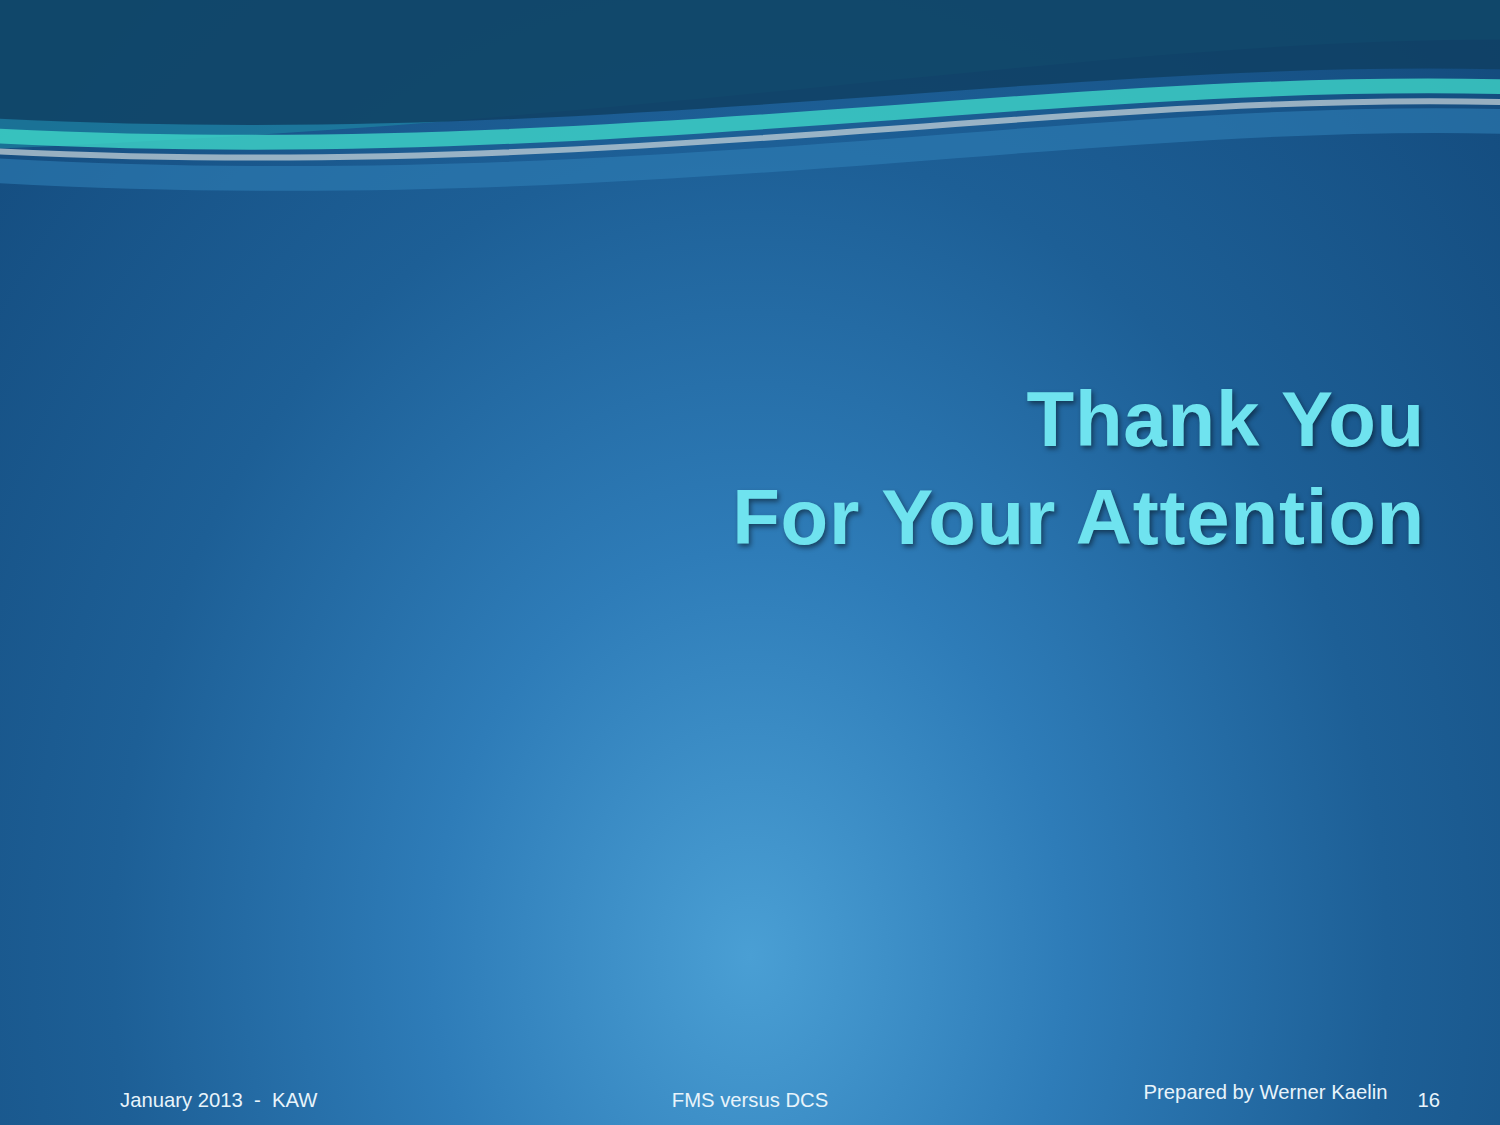Thank You
For Your Attention
January 2013 - KAW FMS versus DCS Prepared by Werner Kaelin 16